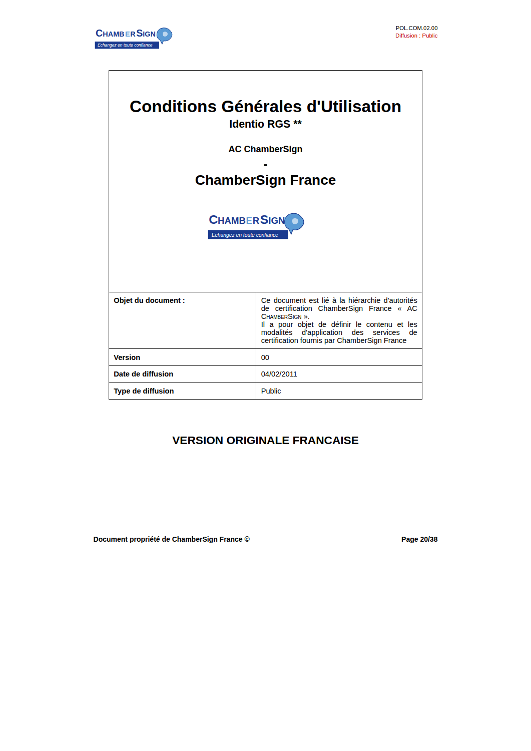C HAMB E R S IGN Echangez en toute confiance
POL.COM.02.00
Diffusion : Public
Conditions Générales d'Utilisation
Identio RGS **
AC ChamberSign
-
ChamberSign France
C HAMB E R S IGN Echangez en toute confiance
| Objet du document : | Ce document est lié à la hiérarchie d'autorités de certification ChamberSign France « AC ChamberSign ». Il a pour objet de définir le contenu et les modalités d'application des services de certification fournis par ChamberSign France |
| Version | 00 |
| Date de diffusion | 04/02/2011 |
| Type de diffusion | Public |
VERSION ORIGINALE FRANCAISE
Document propriété de ChamberSign France ©
Page 20/38